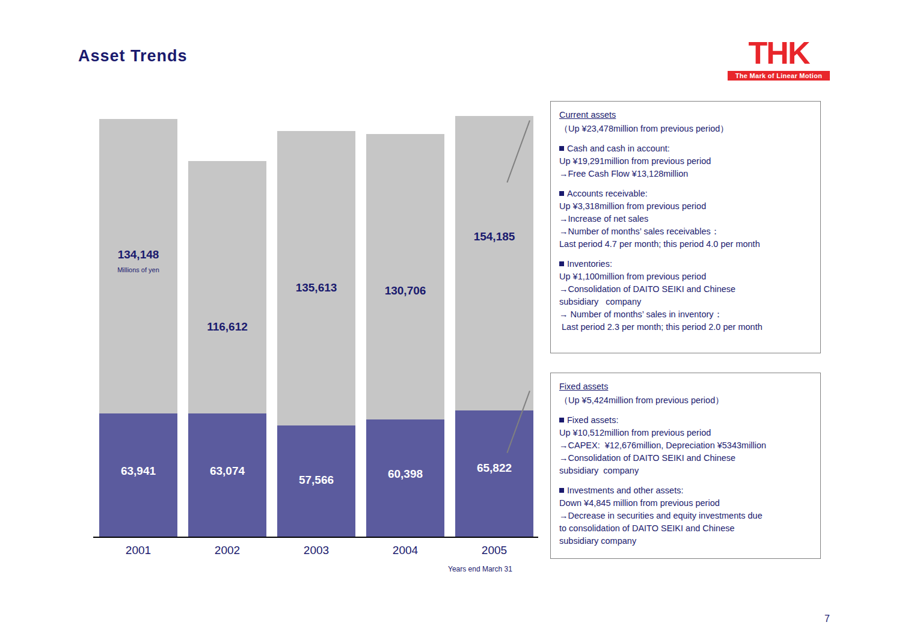Asset Trends
THK
The Mark of Linear Motion
134,148
Millions of yen
63,941
116,612
63,074
135,613
57,566
130,706
60,398
154,185
65,822
2001
2002
2003
2004
2005
Years end March 31
Current assets
（Up ¥23,478million from previous period）
Cash and cash in account:
Up ¥19,291million from previous period
→Free Cash Flow ¥13,128million
Accounts receivable:
Up ¥3,318million from previous period
→Increase of net sales
→Number of months’ sales receivables：
Last period 4.7 per month; this period 4.0 per month
Inventories:
Up ¥1,100million from previous period
→Consolidation of DAITO SEIKI and Chinese
subsidiary company
→ Number of months’ sales in inventory：
Last period 2.3 per month; this period 2.0 per month
Fixed assets
（Up ¥5,424million from previous period）
Fixed assets:
Up ¥10,512million from previous period
→CAPEX: ¥12,676million, Depreciation ¥5343million
→Consolidation of DAITO SEIKI and Chinese
subsidiary company
Investments and other assets:
Down ¥4,845 million from previous period
→Decrease in securities and equity investments due
to consolidation of DAITO SEIKI and Chinese
subsidiary company
7